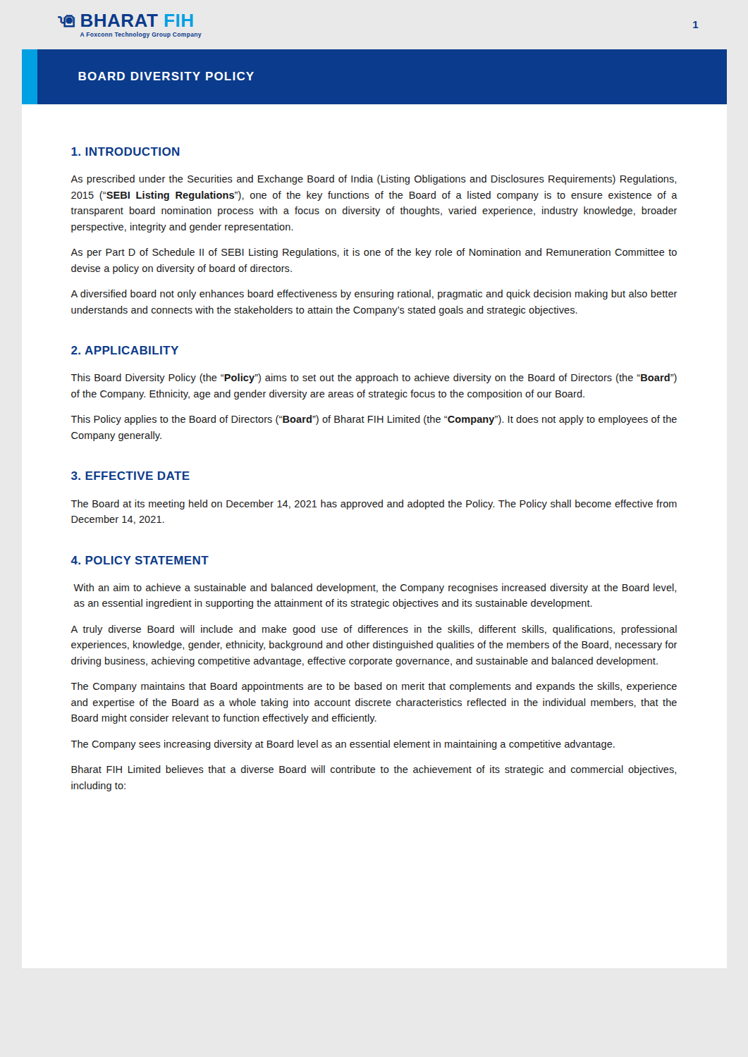🖲
BHARAT FIH A Foxconn Technology Group Company
1
Board Diversity Policy
1. INTRODUCTION
As prescribed under the Securities and Exchange Board of India (Listing Obligations and Disclosures Requirements) Regulations, 2015 (“SEBI Listing Regulations”), one of the key functions of the Board of a listed company is to ensure existence of a transparent board nomination process with a focus on diversity of thoughts, varied experience, industry knowledge, broader perspective, integrity and gender representation.
As per Part D of Schedule II of SEBI Listing Regulations, it is one of the key role of Nomination and Remuneration Committee to devise a policy on diversity of board of directors.
A diversified board not only enhances board effectiveness by ensuring rational, pragmatic and quick decision making but also better understands and connects with the stakeholders to attain the Company’s stated goals and strategic objectives.
2. APPLICABILITY
This Board Diversity Policy (the “Policy”) aims to set out the approach to achieve diversity on the Board of Directors (the “Board”) of the Company. Ethnicity, age and gender diversity are areas of strategic focus to the composition of our Board.
This Policy applies to the Board of Directors (“Board”) of Bharat FIH Limited (the “Company”). It does not apply to employees of the Company generally.
3. EFFECTIVE DATE
The Board at its meeting held on December 14, 2021 has approved and adopted the Policy. The Policy shall become effective from December 14, 2021.
4. POLICY STATEMENT
With an aim to achieve a sustainable and balanced development, the Company recognises increased diversity at the Board level, as an essential ingredient in supporting the attainment of its strategic objectives and its sustainable development.
A truly diverse Board will include and make good use of differences in the skills, different skills, qualifications, professional experiences, knowledge, gender, ethnicity, background and other distinguished qualities of the members of the Board, necessary for driving business, achieving competitive advantage, effective corporate governance, and sustainable and balanced development.
The Company maintains that Board appointments are to be based on merit that complements and expands the skills, experience and expertise of the Board as a whole taking into account discrete characteristics reflected in the individual members, that the Board might consider relevant to function effectively and efficiently.
The Company sees increasing diversity at Board level as an essential element in maintaining a competitive advantage.
Bharat FIH Limited believes that a diverse Board will contribute to the achievement of its strategic and commercial objectives, including to: